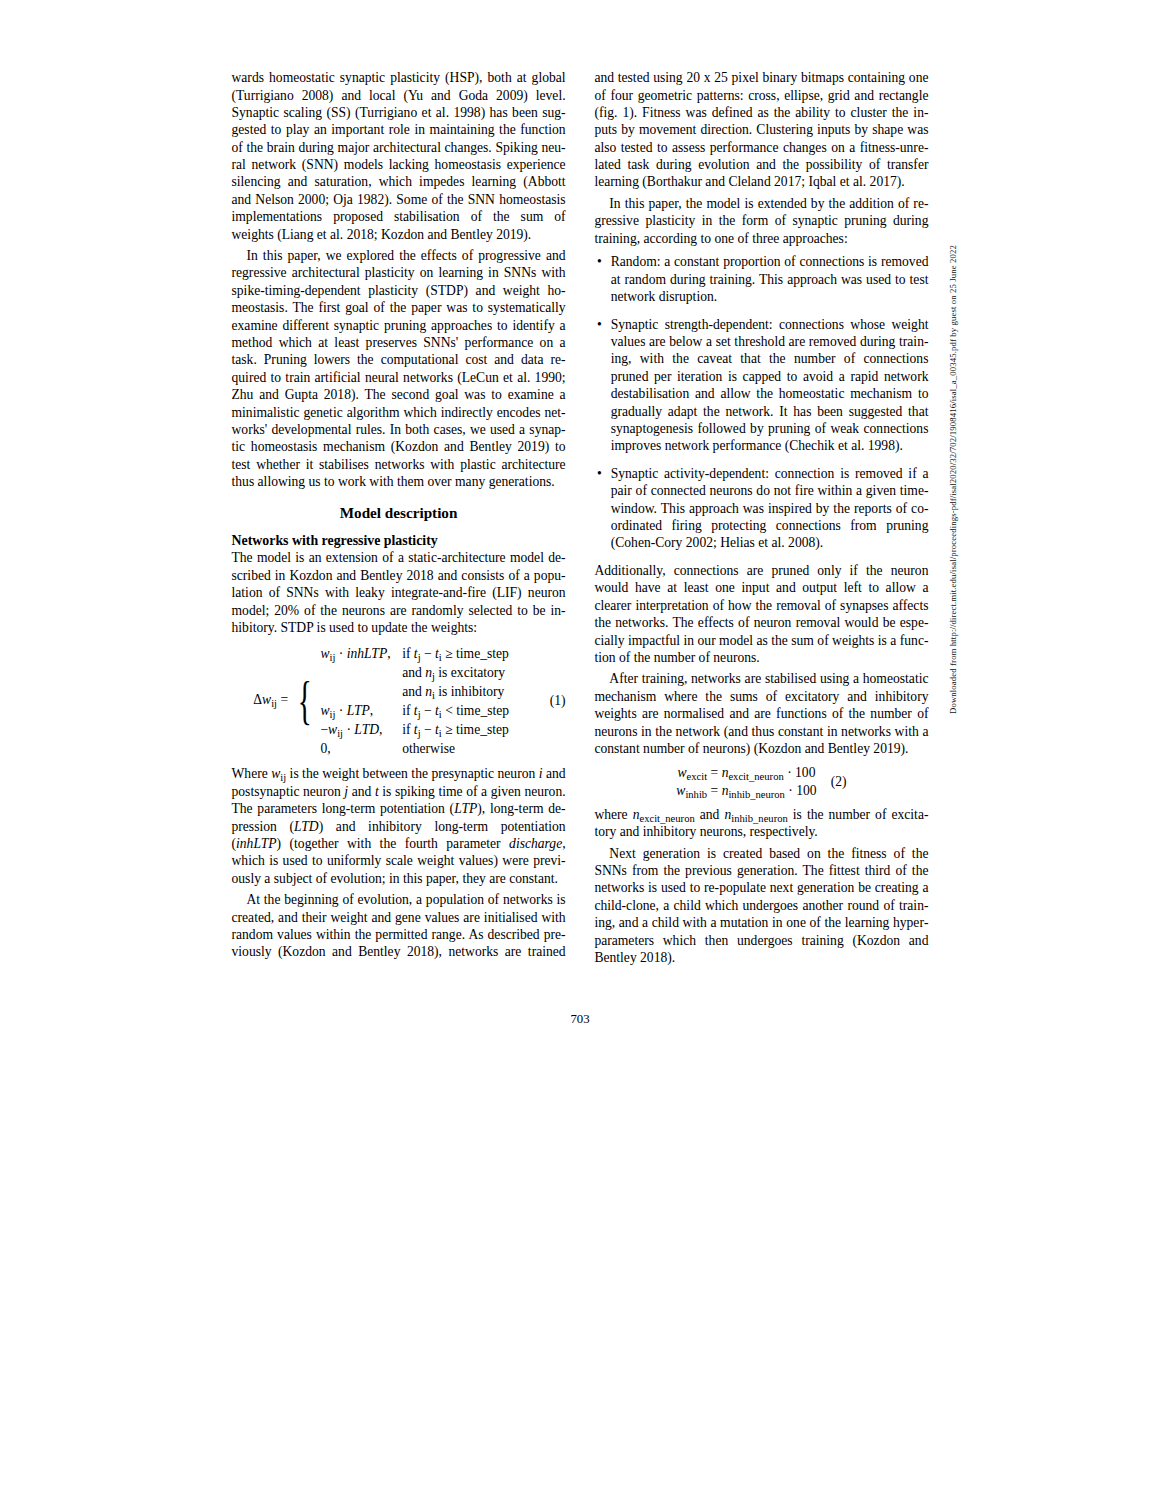Downloaded from http://direct.mit.edu/isal/proceedings-pdf/isal2020/32/702/1908416/isal_a_00345.pdf by guest on 25 June 2022
wards homeostatic synaptic plasticity (HSP), both at global (Turrigiano 2008) and local (Yu and Goda 2009) level. Synaptic scaling (SS) (Turrigiano et al. 1998) has been suggested to play an important role in maintaining the function of the brain during major architectural changes. Spiking neural network (SNN) models lacking homeostasis experience silencing and saturation, which impedes learning (Abbott and Nelson 2000; Oja 1982). Some of the SNN homeostasis implementations proposed stabilisation of the sum of weights (Liang et al. 2018; Kozdon and Bentley 2019).
In this paper, we explored the effects of progressive and regressive architectural plasticity on learning in SNNs with spike-timing-dependent plasticity (STDP) and weight homeostasis. The first goal of the paper was to systematically examine different synaptic pruning approaches to identify a method which at least preserves SNNs' performance on a task. Pruning lowers the computational cost and data required to train artificial neural networks (LeCun et al. 1990; Zhu and Gupta 2018). The second goal was to examine a minimalistic genetic algorithm which indirectly encodes networks' developmental rules. In both cases, we used a synaptic homeostasis mechanism (Kozdon and Bentley 2019) to test whether it stabilises networks with plastic architecture thus allowing us to work with them over many generations.
Model description
Networks with regressive plasticity
The model is an extension of a static-architecture model described in Kozdon and Bentley 2018 and consists of a population of SNNs with leaky integrate-and-fire (LIF) neuron model; 20% of the neurons are randomly selected to be inhibitory. STDP is used to update the weights:
Δwij = {
| w ij · inhLTP , | if t j − t i ≥ time_step |
| | and n j is excitatory |
| | and n i is inhibitory |
| w ij · LTP , | if t j − t i < time_step |
| − w ij · LTD , | if t j − t i ≥ time_step |
| 0, | otherwise |
(1)
Where wij is the weight between the presynaptic neuron i and postsynaptic neuron j and t is spiking time of a given neuron. The parameters long-term potentiation (LTP), long-term depression (LTD) and inhibitory long-term potentiation (inhLTP) (together with the fourth parameter discharge, which is used to uniformly scale weight values) were previously a subject of evolution; in this paper, they are constant.
At the beginning of evolution, a population of networks is created, and their weight and gene values are initialised with random values within the permitted range. As described previously (Kozdon and Bentley 2018), networks are trained and tested using 20 x 25 pixel binary bitmaps containing one of four geometric patterns: cross, ellipse, grid and rectangle (fig. 1). Fitness was defined as the ability to cluster the inputs by movement direction. Clustering inputs by shape was also tested to assess performance changes on a fitness-unrelated task during evolution and the possibility of transfer learning (Borthakur and Cleland 2017; Iqbal et al. 2017).
In this paper, the model is extended by the addition of regressive plasticity in the form of synaptic pruning during training, according to one of three approaches:
Random: a constant proportion of connections is removed at random during training. This approach was used to test network disruption.
Synaptic strength-dependent: connections whose weight values are below a set threshold are removed during training, with the caveat that the number of connections pruned per iteration is capped to avoid a rapid network destabilisation and allow the homeostatic mechanism to gradually adapt the network. It has been suggested that synaptogenesis followed by pruning of weak connections improves network performance (Chechik et al. 1998).
Synaptic activity-dependent: connection is removed if a pair of connected neurons do not fire within a given time-window. This approach was inspired by the reports of coordinated firing protecting connections from pruning (Cohen-Cory 2002; Helias et al. 2008).
Additionally, connections are pruned only if the neuron would have at least one input and output left to allow a clearer interpretation of how the removal of synapses affects the networks. The effects of neuron removal would be especially impactful in our model as the sum of weights is a function of the number of neurons.
After training, networks are stabilised using a homeostatic mechanism where the sums of excitatory and inhibitory weights are normalised and are functions of the number of neurons in the network (and thus constant in networks with a constant number of neurons) (Kozdon and Bentley 2019).
wexcit = nexcit_neuron · 100
winhib = ninhib_neuron · 100
(2)
where nexcit_neuron and ninhib_neuron is the number of excitatory and inhibitory neurons, respectively.
Next generation is created based on the fitness of the SNNs from the previous generation. The fittest third of the networks is used to re-populate next generation be creating a child-clone, a child which undergoes another round of training, and a child with a mutation in one of the learning hyperparameters which then undergoes training (Kozdon and Bentley 2018).
703